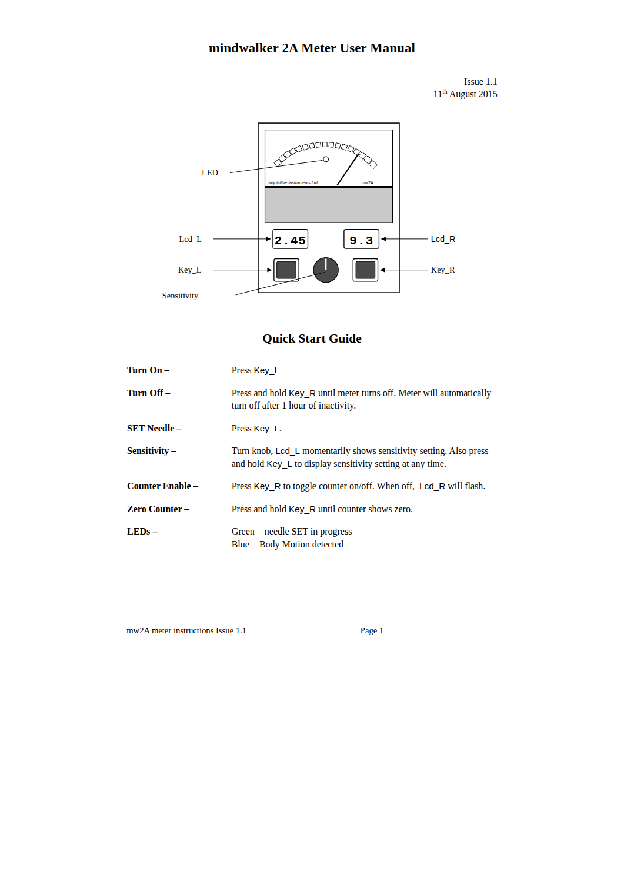mindwalker 2A Meter User Manual
Issue 1.1
11th August 2015
Inquisitive Instruments Ltd mw2A 2.45 9.3 LED Lcd_L Lcd_R Key_L Key_R Sensitivity
Quick Start Guide
| Turn On – | Press Key_L |
| Turn Off – | Press and hold Key_R until meter turns off. Meter will automatically turn off after 1 hour of inactivity. |
| SET Needle – | Press Key_L . |
| Sensitivity – | Turn knob, Lcd_L momentarily shows sensitivity setting. Also press and hold Key_L to display sensitivity setting at any time. |
| Counter Enable – | Press Key_R to toggle counter on/off. When off, Lcd_R will flash. |
| Zero Counter – | Press and hold Key_R until counter shows zero. |
| LEDs – | Green = needle SET in progress Blue = Body Motion detected |
mw2A meter instructions Issue 1.1
Page 1